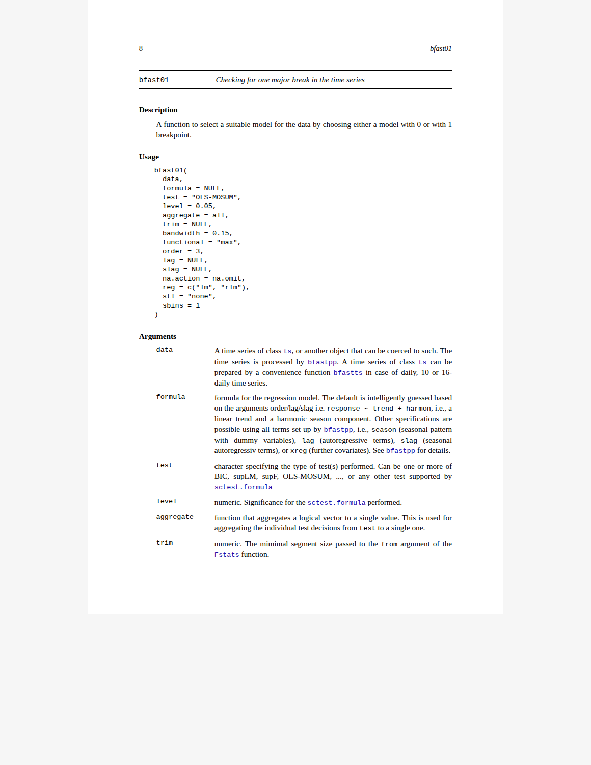8
bfast01
bfast01
Checking for one major break in the time series
Description
A function to select a suitable model for the data by choosing either a model with 0 or with 1 breakpoint.
Usage
bfast01(
  data,
  formula = NULL,
  test = "OLS-MOSUM",
  level = 0.05,
  aggregate = all,
  trim = NULL,
  bandwidth = 0.15,
  functional = "max",
  order = 3,
  lag = NULL,
  slag = NULL,
  na.action = na.omit,
  reg = c("lm", "rlm"),
  stl = "none",
  sbins = 1
)
Arguments
| data | A time series of class ts , or another object that can be coerced to such. The time series is processed by bfastpp . A time series of class ts can be prepared by a convenience function bfastts in case of daily, 10 or 16-daily time series. |
| formula | formula for the regression model. The default is intelligently guessed based on the arguments order/lag/slag i.e. response ~ trend + harmon , i.e., a linear trend and a harmonic season component. Other specifications are possible using all terms set up by bfastpp , i.e., season (seasonal pattern with dummy variables), lag (autoregressive terms), slag (seasonal autoregressiv terms), or xreg (further covariates). See bfastpp for details. |
| test | character specifying the type of test(s) performed. Can be one or more of BIC, supLM, supF, OLS-MOSUM, ..., or any other test supported by sctest.formula |
| level | numeric. Significance for the sctest.formula performed. |
| aggregate | function that aggregates a logical vector to a single value. This is used for aggregating the individual test decisions from test to a single one. |
| trim | numeric. The mimimal segment size passed to the from argument of the Fstats function. |